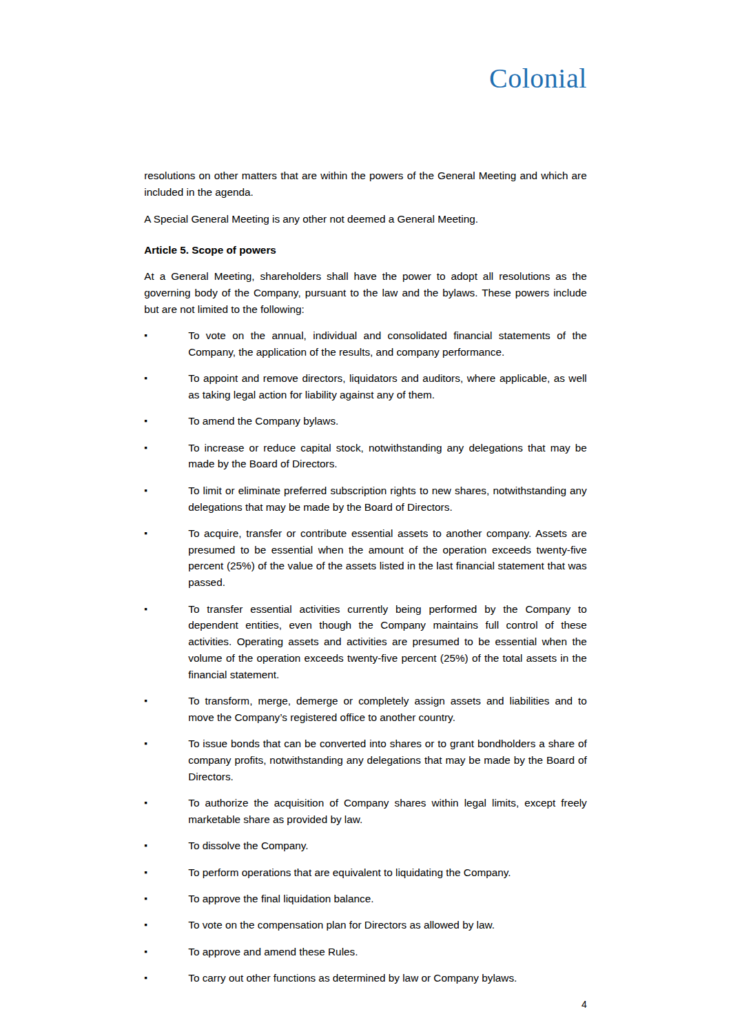Colonial
resolutions on other matters that are within the powers of the General Meeting and which are included in the agenda.
A Special General Meeting is any other not deemed a General Meeting.
Article 5. Scope of powers
At a General Meeting, shareholders shall have the power to adopt all resolutions as the governing body of the Company, pursuant to the law and the bylaws. These powers include but are not limited to the following:
To vote on the annual, individual and consolidated financial statements of the Company, the application of the results, and company performance.
To appoint and remove directors, liquidators and auditors, where applicable, as well as taking legal action for liability against any of them.
To amend the Company bylaws.
To increase or reduce capital stock, notwithstanding any delegations that may be made by the Board of Directors.
To limit or eliminate preferred subscription rights to new shares, notwithstanding any delegations that may be made by the Board of Directors.
To acquire, transfer or contribute essential assets to another company. Assets are presumed to be essential when the amount of the operation exceeds twenty-five percent (25%) of the value of the assets listed in the last financial statement that was passed.
To transfer essential activities currently being performed by the Company to dependent entities, even though the Company maintains full control of these activities. Operating assets and activities are presumed to be essential when the volume of the operation exceeds twenty-five percent (25%) of the total assets in the financial statement.
To transform, merge, demerge or completely assign assets and liabilities and to move the Company’s registered office to another country.
To issue bonds that can be converted into shares or to grant bondholders a share of company profits, notwithstanding any delegations that may be made by the Board of Directors.
To authorize the acquisition of Company shares within legal limits, except freely marketable share as provided by law.
To dissolve the Company.
To perform operations that are equivalent to liquidating the Company.
To approve the final liquidation balance.
To vote on the compensation plan for Directors as allowed by law.
To approve and amend these Rules.
To carry out other functions as determined by law or Company bylaws.
4